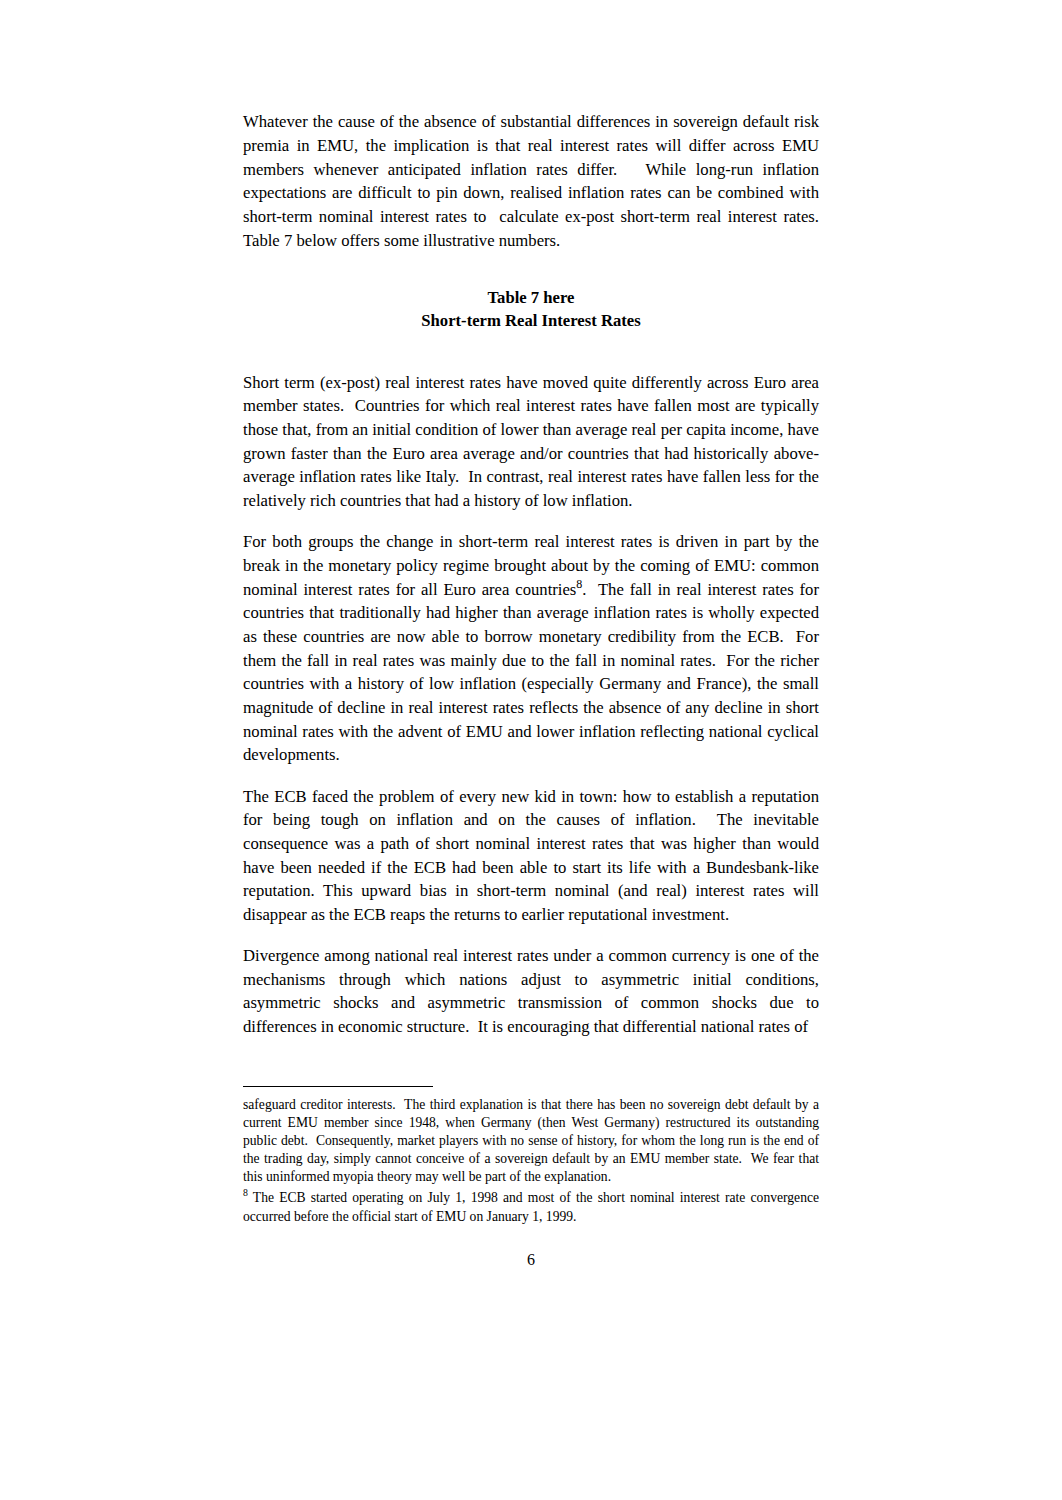Whatever the cause of the absence of substantial differences in sovereign default risk premia in EMU, the implication is that real interest rates will differ across EMU members whenever anticipated inflation rates differ. While long-run inflation expectations are difficult to pin down, realised inflation rates can be combined with short-term nominal interest rates to calculate ex-post short-term real interest rates. Table 7 below offers some illustrative numbers.
Table 7 here Short-term Real Interest Rates
Short term (ex-post) real interest rates have moved quite differently across Euro area member states. Countries for which real interest rates have fallen most are typically those that, from an initial condition of lower than average real per capita income, have grown faster than the Euro area average and/or countries that had historically above-average inflation rates like Italy. In contrast, real interest rates have fallen less for the relatively rich countries that had a history of low inflation.
For both groups the change in short-term real interest rates is driven in part by the break in the monetary policy regime brought about by the coming of EMU: common nominal interest rates for all Euro area countries8. The fall in real interest rates for countries that traditionally had higher than average inflation rates is wholly expected as these countries are now able to borrow monetary credibility from the ECB. For them the fall in real rates was mainly due to the fall in nominal rates. For the richer countries with a history of low inflation (especially Germany and France), the small magnitude of decline in real interest rates reflects the absence of any decline in short nominal rates with the advent of EMU and lower inflation reflecting national cyclical developments.
The ECB faced the problem of every new kid in town: how to establish a reputation for being tough on inflation and on the causes of inflation. The inevitable consequence was a path of short nominal interest rates that was higher than would have been needed if the ECB had been able to start its life with a Bundesbank-like reputation. This upward bias in short-term nominal (and real) interest rates will disappear as the ECB reaps the returns to earlier reputational investment.
Divergence among national real interest rates under a common currency is one of the mechanisms through which nations adjust to asymmetric initial conditions, asymmetric shocks and asymmetric transmission of common shocks due to differences in economic structure. It is encouraging that differential national rates of
safeguard creditor interests. The third explanation is that there has been no sovereign debt default by a current EMU member since 1948, when Germany (then West Germany) restructured its outstanding public debt. Consequently, market players with no sense of history, for whom the long run is the end of the trading day, simply cannot conceive of a sovereign default by an EMU member state. We fear that this uninformed myopia theory may well be part of the explanation.
8 The ECB started operating on July 1, 1998 and most of the short nominal interest rate convergence occurred before the official start of EMU on January 1, 1999.
6